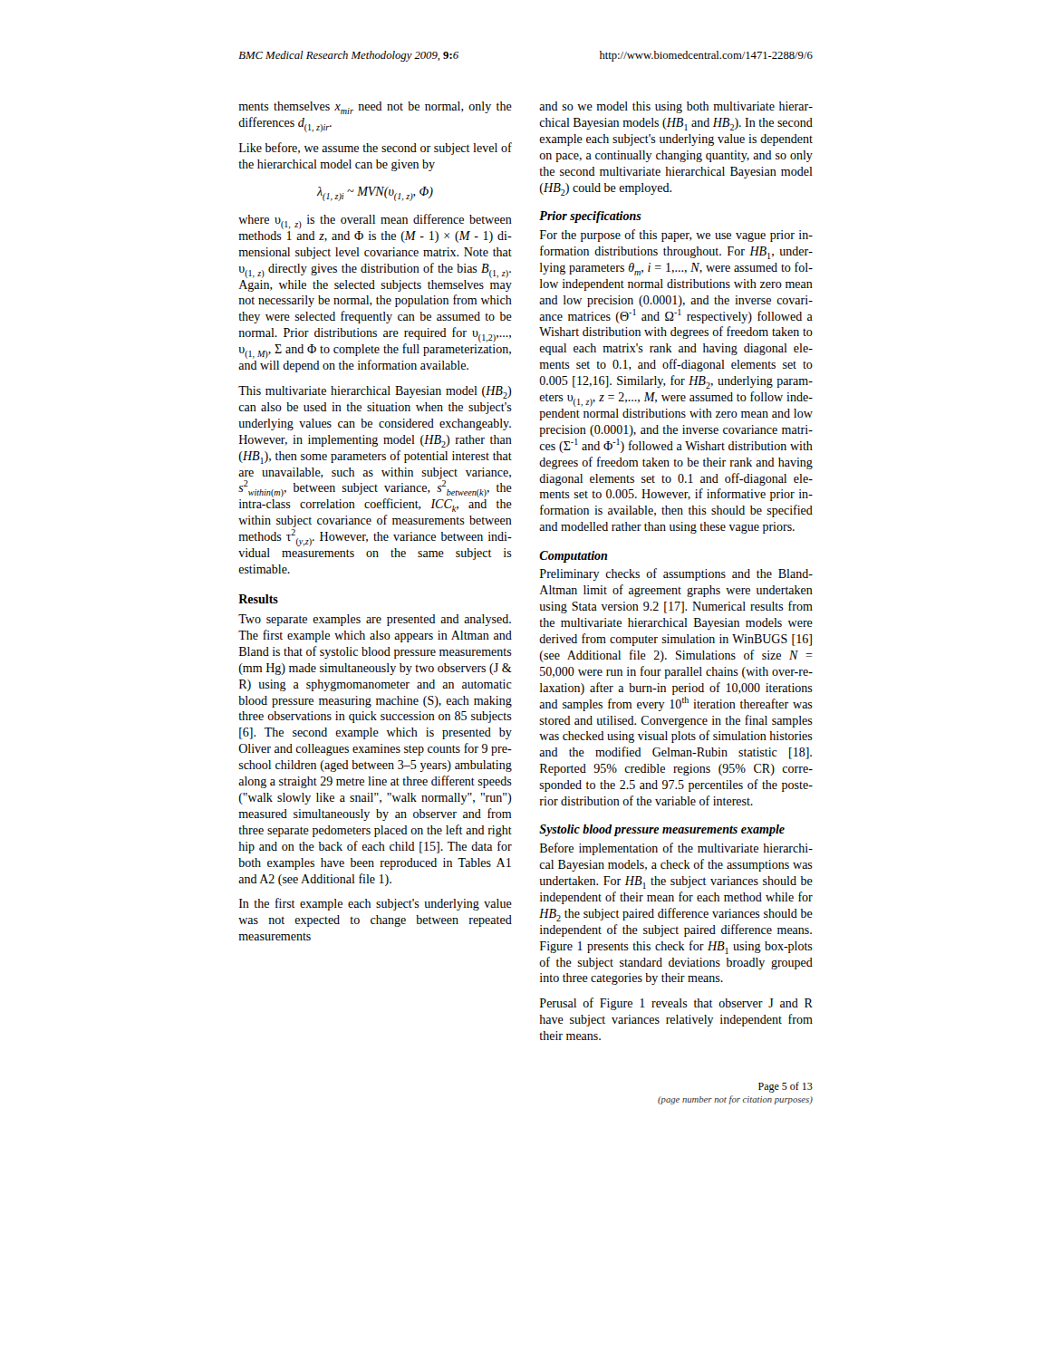BMC Medical Research Methodology 2009, 9: 6
http://www.biomedcentral.com/1471-2288/9/6
ments themselves xmir need not be normal, only the differences d(1, z)ir.
Like before, we assume the second or subject level of the hierarchical model can be given by
λ(1, z)i ~ MVN(υ(1, z), Φ)
where υ(1, z) is the overall mean difference between methods 1 and z, and Φ is the (M - 1) × (M - 1) dimensional subject level covariance matrix. Note that υ(1, z) directly gives the distribution of the bias B(1, z). Again, while the selected subjects themselves may not necessarily be normal, the population from which they were selected frequently can be assumed to be normal. Prior distributions are required for υ(1,2),..., υ(1, M), Σ and Φ to complete the full parameterization, and will depend on the information available.
This multivariate hierarchical Bayesian model (HB2) can also be used in the situation when the subject's underlying values can be considered exchangeably. However, in implementing model (HB2) rather than (HB1), then some parameters of potential interest that are unavailable, such as within subject variance, s2within(m), between subject variance, s2between(k), the intra-class correlation coefficient, ICCk, and the within subject covariance of measurements between methods τ2(y,z). However, the variance between individual measurements on the same subject is estimable.
Results
Two separate examples are presented and analysed. The first example which also appears in Altman and Bland is that of systolic blood pressure measurements (mm Hg) made simultaneously by two observers (J & R) using a sphygmomanometer and an automatic blood pressure measuring machine (S), each making three observations in quick succession on 85 subjects [6]. The second example which is presented by Oliver and colleagues examines step counts for 9 pre-school children (aged between 3–5 years) ambulating along a straight 29 metre line at three different speeds ("walk slowly like a snail", "walk normally", "run") measured simultaneously by an observer and from three separate pedometers placed on the left and right hip and on the back of each child [15]. The data for both examples have been reproduced in Tables A1 and A2 (see Additional file 1).
In the first example each subject's underlying value was not expected to change between repeated measurements
and so we model this using both multivariate hierarchical Bayesian models (HB1 and HB2). In the second example each subject's underlying value is dependent on pace, a continually changing quantity, and so only the second multivariate hierarchical Bayesian model (HB2) could be employed.
Prior specifications
For the purpose of this paper, we use vague prior information distributions throughout. For HB1, underlying parameters θm, i = 1,..., N, were assumed to follow independent normal distributions with zero mean and low precision (0.0001), and the inverse covariance matrices (Θ-1 and Ω-1 respectively) followed a Wishart distribution with degrees of freedom taken to equal each matrix's rank and having diagonal elements set to 0.1, and off-diagonal elements set to 0.005 [12,16]. Similarly, for HB2, underlying parameters υ(1, z), z = 2,..., M, were assumed to follow independent normal distributions with zero mean and low precision (0.0001), and the inverse covariance matrices (Σ-1 and Φ-1) followed a Wishart distribution with degrees of freedom taken to be their rank and having diagonal elements set to 0.1 and off-diagonal elements set to 0.005. However, if informative prior information is available, then this should be specified and modelled rather than using these vague priors.
Computation
Preliminary checks of assumptions and the Bland-Altman limit of agreement graphs were undertaken using Stata version 9.2 [17]. Numerical results from the multivariate hierarchical Bayesian models were derived from computer simulation in WinBUGS [16] (see Additional file 2). Simulations of size N = 50,000 were run in four parallel chains (with over-relaxation) after a burn-in period of 10,000 iterations and samples from every 10th iteration thereafter was stored and utilised. Convergence in the final samples was checked using visual plots of simulation histories and the modified Gelman-Rubin statistic [18]. Reported 95% credible regions (95% CR) corresponded to the 2.5 and 97.5 percentiles of the posterior distribution of the variable of interest.
Systolic blood pressure measurements example
Before implementation of the multivariate hierarchical Bayesian models, a check of the assumptions was undertaken. For HB1 the subject variances should be independent of their mean for each method while for HB2 the subject paired difference variances should be independent of the subject paired difference means. Figure 1 presents this check for HB1 using box-plots of the subject standard deviations broadly grouped into three categories by their means.
Perusal of Figure 1 reveals that observer J and R have subject variances relatively independent from their means.
Page 5 of 13
(page number not for citation purposes)